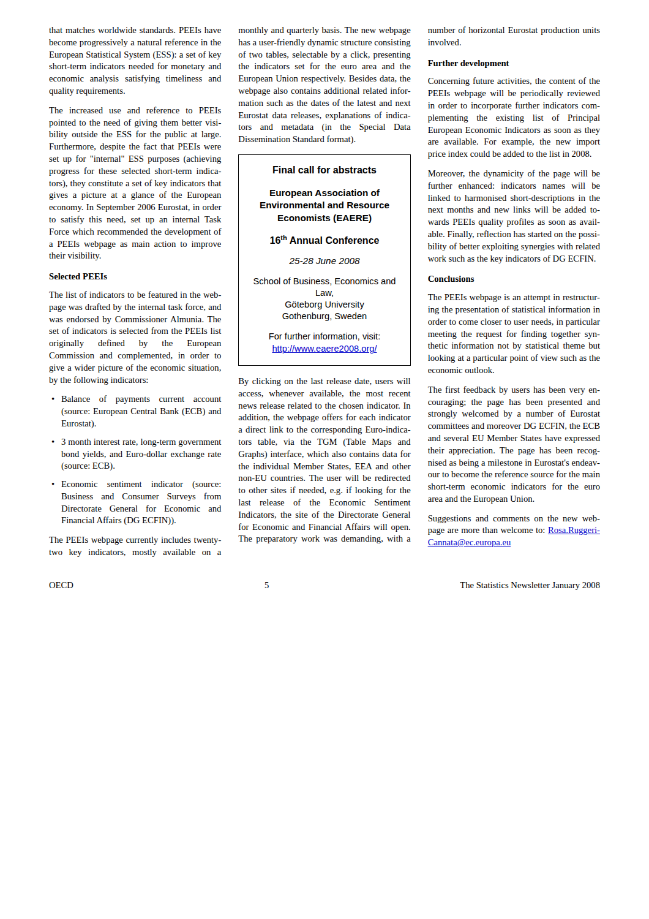that matches worldwide standards. PEEIs have become progressively a natural reference in the European Statistical System (ESS): a set of key short-term indicators needed for monetary and economic analysis satisfying timeliness and quality requirements.
The increased use and reference to PEEIs pointed to the need of giving them better visibility outside the ESS for the public at large. Furthermore, despite the fact that PEEIs were set up for "internal" ESS purposes (achieving progress for these selected short-term indicators), they constitute a set of key indicators that gives a picture at a glance of the European economy. In September 2006 Eurostat, in order to satisfy this need, set up an internal Task Force which recommended the development of a PEEIs webpage as main action to improve their visibility.
Selected PEEIs
The list of indicators to be featured in the webpage was drafted by the internal task force, and was endorsed by Commissioner Almunia. The set of indicators is selected from the PEEIs list originally defined by the European Commission and complemented, in order to give a wider picture of the economic situation, by the following indicators:
Balance of payments current account (source: European Central Bank (ECB) and Eurostat).
3 month interest rate, long-term government bond yields, and Euro-dollar exchange rate (source: ECB).
Economic sentiment indicator (source: Business and Consumer Surveys from Directorate General for Economic and Financial Affairs (DG ECFIN)).
The PEEIs webpage currently includes twenty-two key indicators, mostly available on a monthly and quarterly basis. The new webpage has a user-friendly dynamic structure consisting of two tables, selectable by a click, presenting the indicators set for the euro area and the European Union respectively. Besides data, the webpage also contains additional related information such as the dates of the latest and next Eurostat data releases, explanations of indicators and metadata (in the Special Data Dissemination Standard format).
Final call for abstracts
European Association of Environmental and Resource Economists (EAERE)
16th Annual Conference
25-28 June 2008
School of Business, Economics and Law,
Göteborg University
Gothenburg, Sweden
For further information, visit:
http://www.eaere2008.org/
By clicking on the last release date, users will access, whenever available, the most recent news release related to the chosen indicator. In addition, the webpage offers for each indicator a direct link to the corresponding Euro-indicators table, via the TGM (Table Maps and Graphs) interface, which also contains data for the individual Member States, EEA and other non-EU countries. The user will be redirected to other sites if needed, e.g. if looking for the last release of the Economic Sentiment Indicators, the site of the Directorate General for Economic and Financial Affairs will open. The preparatory work was demanding, with a number of horizontal Eurostat production units involved.
Further development
Concerning future activities, the content of the PEEIs webpage will be periodically reviewed in order to incorporate further indicators complementing the existing list of Principal European Economic Indicators as soon as they are available. For example, the new import price index could be added to the list in 2008.
Moreover, the dynamicity of the page will be further enhanced: indicators names will be linked to harmonised short-descriptions in the next months and new links will be added towards PEEIs quality profiles as soon as available. Finally, reflection has started on the possibility of better exploiting synergies with related work such as the key indicators of DG ECFIN.
Conclusions
The PEEIs webpage is an attempt in restructuring the presentation of statistical information in order to come closer to user needs, in particular meeting the request for finding together synthetic information not by statistical theme but looking at a particular point of view such as the economic outlook.
The first feedback by users has been very encouraging; the page has been presented and strongly welcomed by a number of Eurostat committees and moreover DG ECFIN, the ECB and several EU Member States have expressed their appreciation. The page has been recognised as being a milestone in Eurostat's endeavour to become the reference source for the main short-term economic indicators for the euro area and the European Union.
Suggestions and comments on the new webpage are more than welcome to: Rosa.Ruggeri-Cannata@ec.europa.eu
OECD
5
The Statistics Newsletter January 2008